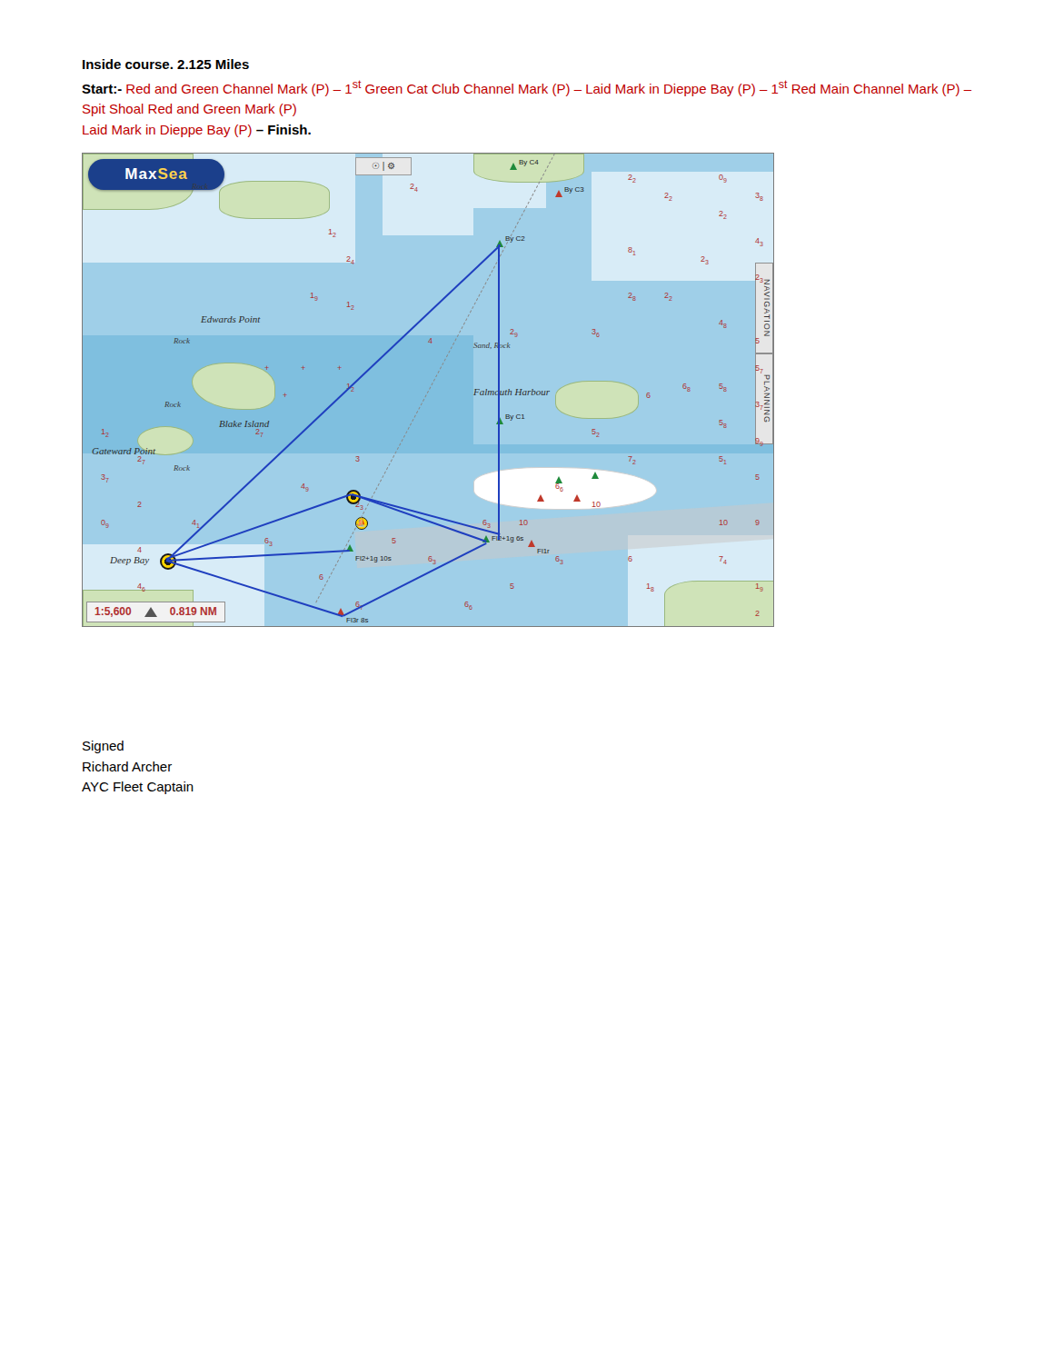Inside course. 2.125 Miles
Start:- Red and Green Channel Mark (P) – 1st Green Cat Club Channel Mark (P) – Laid Mark in Dieppe Bay (P) – 1st Red Main Channel Mark (P) – Spit Shoal Red and Green Mark (P)
Laid Mark in Dieppe Bay (P) – Finish.
MaxSea
☉ | ⚙
NAVIGATION
PLANNING
Edwards Point
Blake Island
Gateward Point
Deep Bay
Falmouth Harbour
Saint Anne'S Point
Sand, Rock
Rock
Rock
Rock
Rock
Rock
Rock
24
12
24
19
12
12
27
3
4
29
36
28
22
23
81
22
22
22
09
38
43
23
48
5
57
58
37
58
99
51
5
72
52
6
68
10
9
74
19
2
18
6
63
5
66
59
39
29
67
6
63
41
2
09
4
46
37
27
12
49
23
5
63
63
10
66
10
+
+
+
+
By C4
By C3
By C2
By C1
Fl2+1g 6s
Fl1r
Fl2+1g 10s
Fl3r 8s
⛵
1:5,600 0.819 NM
Signed
Richard Archer
AYC Fleet Captain